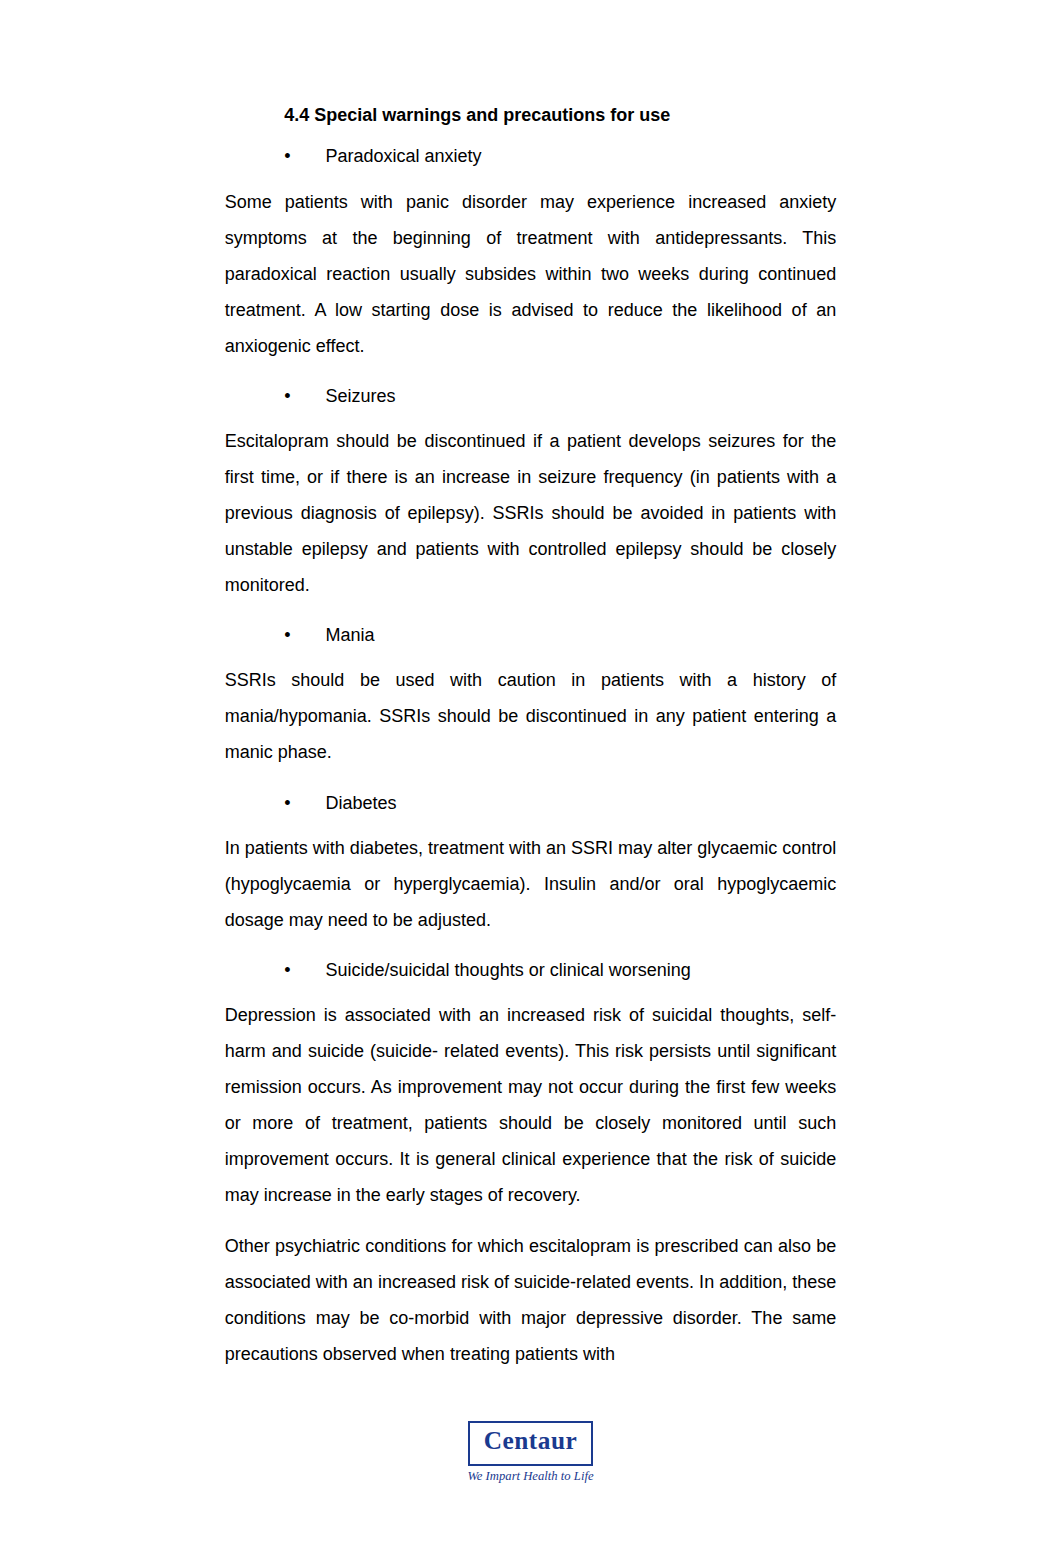4.4 Special warnings and precautions for use
Paradoxical anxiety
Some patients with panic disorder may experience increased anxiety symptoms at the beginning of treatment with antidepressants. This paradoxical reaction usually subsides within two weeks during continued treatment. A low starting dose is advised to reduce the likelihood of an anxiogenic effect.
Seizures
Escitalopram should be discontinued if a patient develops seizures for the first time, or if there is an increase in seizure frequency (in patients with a previous diagnosis of epilepsy). SSRIs should be avoided in patients with unstable epilepsy and patients with controlled epilepsy should be closely monitored.
Mania
SSRIs should be used with caution in patients with a history of mania/hypomania. SSRIs should be discontinued in any patient entering a manic phase.
Diabetes
In patients with diabetes, treatment with an SSRI may alter glycaemic control (hypoglycaemia or hyperglycaemia). Insulin and/or oral hypoglycaemic dosage may need to be adjusted.
Suicide/suicidal thoughts or clinical worsening
Depression is associated with an increased risk of suicidal thoughts, self-harm and suicide (suicide- related events). This risk persists until significant remission occurs. As improvement may not occur during the first few weeks or more of treatment, patients should be closely monitored until such improvement occurs. It is general clinical experience that the risk of suicide may increase in the early stages of recovery.
Other psychiatric conditions for which escitalopram is prescribed can also be associated with an increased risk of suicide-related events. In addition, these conditions may be co-morbid with major depressive disorder. The same precautions observed when treating patients with
Centaur
We Impart Health to Life